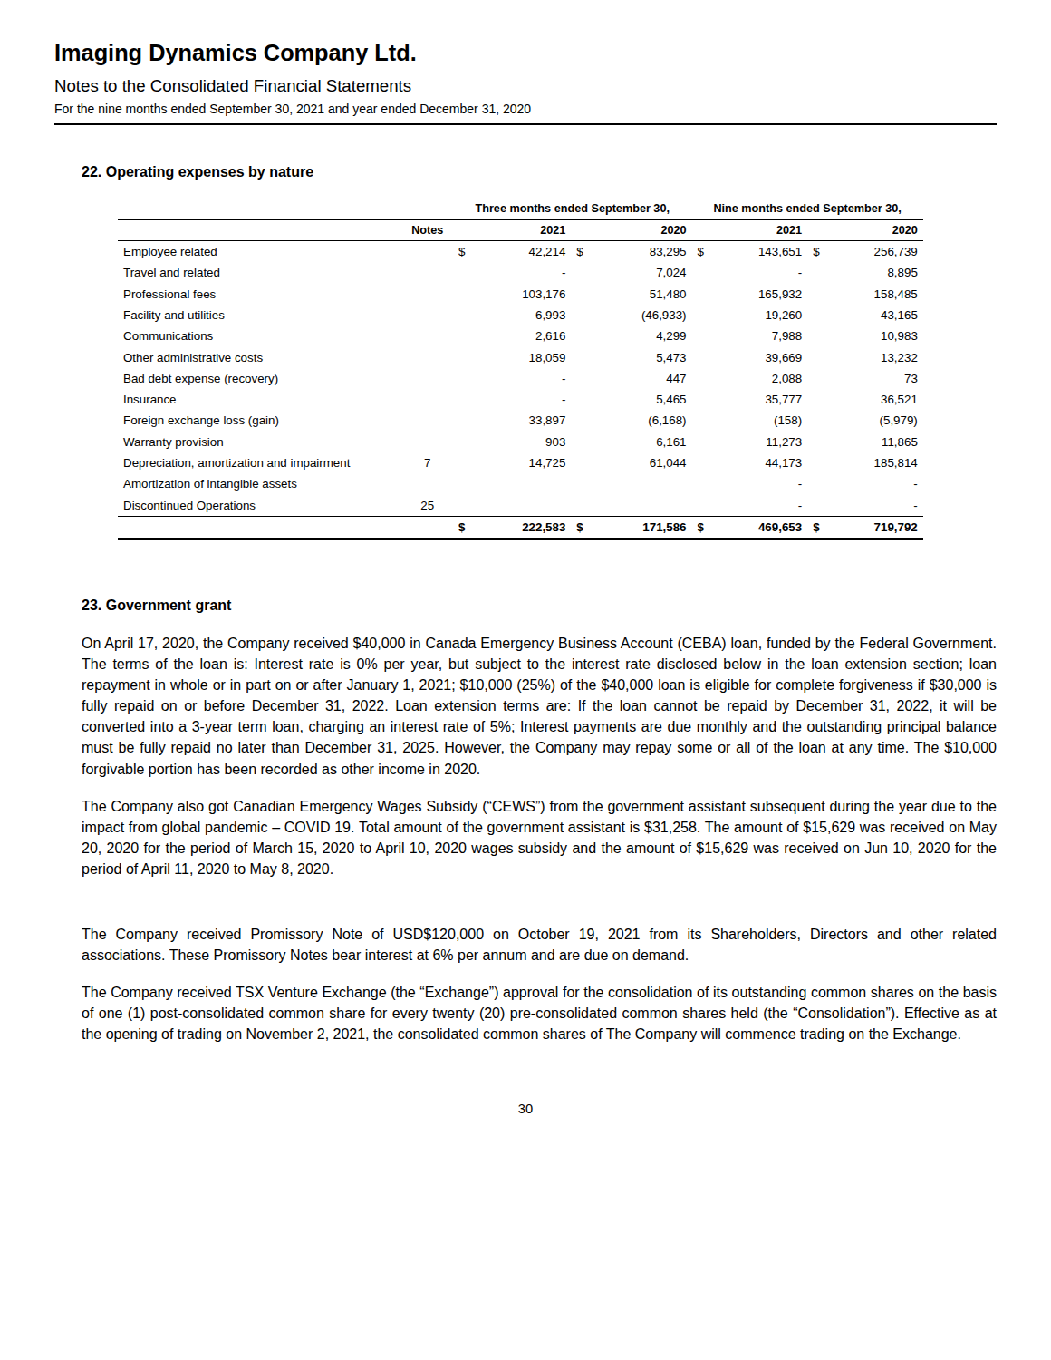Imaging Dynamics Company Ltd.
Notes to the Consolidated Financial Statements
For the nine months ended September 30, 2021 and year ended December 31, 2020
22. Operating expenses by nature
| | | Three months ended September 30, | Nine months ended September 30, |
| --- | --- | --- | --- |
| | Notes | 2021 | 2020 | 2021 | 2020 |
| Employee related | | $ | 42,214 | $ | 83,295 | $ | 143,651 | $ | 256,739 |
| Travel and related | | | - | | 7,024 | | - | | 8,895 |
| Professional fees | | | 103,176 | | 51,480 | | 165,932 | | 158,485 |
| Facility and utilities | | | 6,993 | | (46,933) | | 19,260 | | 43,165 |
| Communications | | | 2,616 | | 4,299 | | 7,988 | | 10,983 |
| Other administrative costs | | | 18,059 | | 5,473 | | 39,669 | | 13,232 |
| Bad debt expense (recovery) | | | - | | 447 | | 2,088 | | 73 |
| Insurance | | | - | | 5,465 | | 35,777 | | 36,521 |
| Foreign exchange loss (gain) | | | 33,897 | | (6,168) | | (158) | | (5,979) |
| Warranty provision | | | 903 | | 6,161 | | 11,273 | | 11,865 |
| Depreciation, amortization and impairment | 7 | | 14,725 | | 61,044 | | 44,173 | | 185,814 |
| Amortization of intangible assets | | | | | | | - | | - |
| Discontinued Operations | 25 | | | | | | - | | - |
| | | $ | 222,583 | $ | 171,586 | $ | 469,653 | $ | 719,792 |
23. Government grant
On April 17, 2020, the Company received $40,000 in Canada Emergency Business Account (CEBA) loan, funded by the Federal Government. The terms of the loan is: Interest rate is 0% per year, but subject to the interest rate disclosed below in the loan extension section; loan repayment in whole or in part on or after January 1, 2021; $10,000 (25%) of the $40,000 loan is eligible for complete forgiveness if $30,000 is fully repaid on or before December 31, 2022. Loan extension terms are: If the loan cannot be repaid by December 31, 2022, it will be converted into a 3-year term loan, charging an interest rate of 5%; Interest payments are due monthly and the outstanding principal balance must be fully repaid no later than December 31, 2025. However, the Company may repay some or all of the loan at any time. The $10,000 forgivable portion has been recorded as other income in 2020.
The Company also got Canadian Emergency Wages Subsidy (“CEWS”) from the government assistant subsequent during the year due to the impact from global pandemic – COVID 19. Total amount of the government assistant is $31,258. The amount of $15,629 was received on May 20, 2020 for the period of March 15, 2020 to April 10, 2020 wages subsidy and the amount of $15,629 was received on Jun 10, 2020 for the period of April 11, 2020 to May 8, 2020.
The Company received Promissory Note of USD$120,000 on October 19, 2021 from its Shareholders, Directors and other related associations. These Promissory Notes bear interest at 6% per annum and are due on demand.
The Company received TSX Venture Exchange (the “Exchange”) approval for the consolidation of its outstanding common shares on the basis of one (1) post-consolidated common share for every twenty (20) pre-consolidated common shares held (the “Consolidation”). Effective as at the opening of trading on November 2, 2021, the consolidated common shares of The Company will commence trading on the Exchange.
30